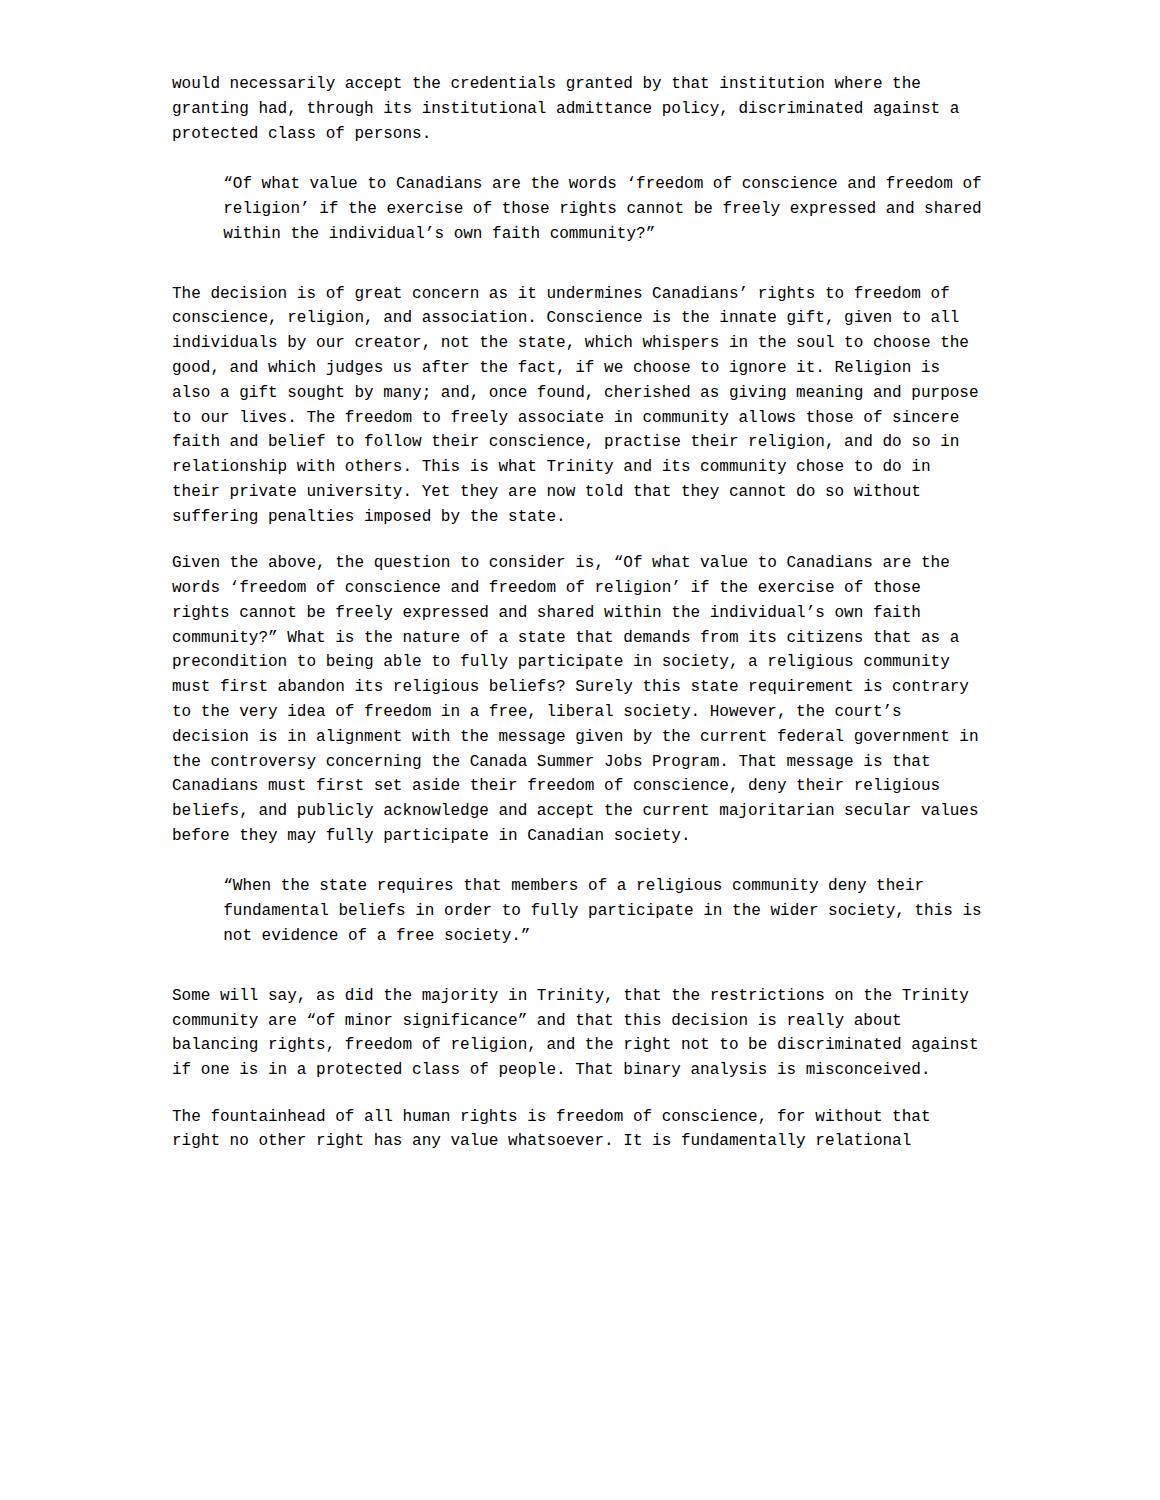would necessarily accept the credentials granted by that institution where the granting had, through its institutional admittance policy, discriminated against a protected class of persons.
“Of what value to Canadians are the words ‘freedom of conscience and freedom of religion’ if the exercise of those rights cannot be freely expressed and shared within the individual’s own faith community?”
The decision is of great concern as it undermines Canadians’ rights to freedom of conscience, religion, and association. Conscience is the innate gift, given to all individuals by our creator, not the state, which whispers in the soul to choose the good, and which judges us after the fact, if we choose to ignore it. Religion is also a gift sought by many; and, once found, cherished as giving meaning and purpose to our lives. The freedom to freely associate in community allows those of sincere faith and belief to follow their conscience, practise their religion, and do so in relationship with others. This is what Trinity and its community chose to do in their private university. Yet they are now told that they cannot do so without suffering penalties imposed by the state.
Given the above, the question to consider is, “Of what value to Canadians are the words ‘freedom of conscience and freedom of religion’ if the exercise of those rights cannot be freely expressed and shared within the individual’s own faith community?” What is the nature of a state that demands from its citizens that as a precondition to being able to fully participate in society, a religious community must first abandon its religious beliefs? Surely this state requirement is contrary to the very idea of freedom in a free, liberal society. However, the court’s decision is in alignment with the message given by the current federal government in the controversy concerning the Canada Summer Jobs Program. That message is that Canadians must first set aside their freedom of conscience, deny their religious beliefs, and publicly acknowledge and accept the current majoritarian secular values before they may fully participate in Canadian society.
“When the state requires that members of a religious community deny their fundamental beliefs in order to fully participate in the wider society, this is not evidence of a free society.”
Some will say, as did the majority in Trinity, that the restrictions on the Trinity community are “of minor significance” and that this decision is really about balancing rights, freedom of religion, and the right not to be discriminated against if one is in a protected class of people. That binary analysis is misconceived.
The fountainhead of all human rights is freedom of conscience, for without that right no other right has any value whatsoever. It is fundamentally relational